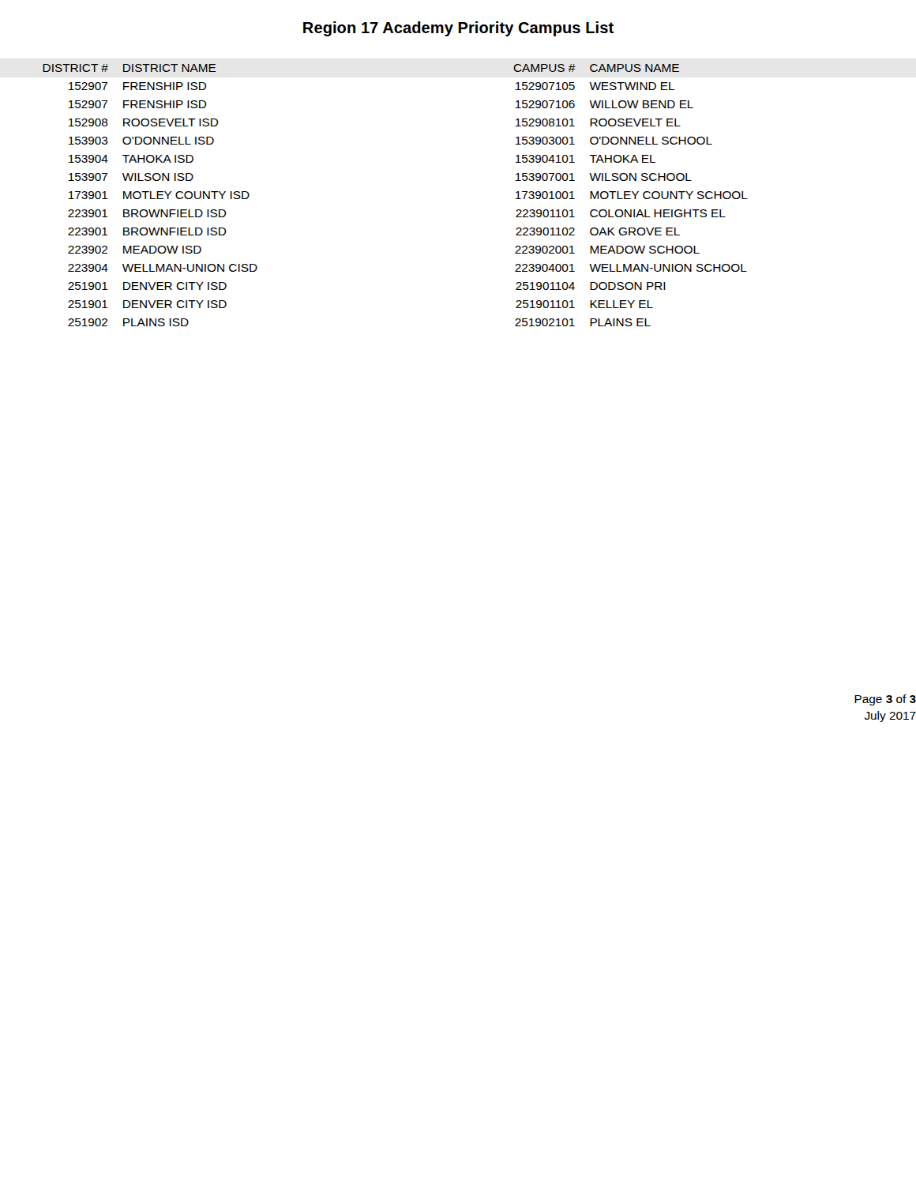Region 17 Academy Priority Campus List
| DISTRICT # | DISTRICT NAME | CAMPUS # | CAMPUS NAME |
| --- | --- | --- | --- |
| 152907 | FRENSHIP ISD | 152907105 | WESTWIND EL |
| 152907 | FRENSHIP ISD | 152907106 | WILLOW BEND EL |
| 152908 | ROOSEVELT ISD | 152908101 | ROOSEVELT EL |
| 153903 | O'DONNELL ISD | 153903001 | O'DONNELL SCHOOL |
| 153904 | TAHOKA ISD | 153904101 | TAHOKA EL |
| 153907 | WILSON ISD | 153907001 | WILSON SCHOOL |
| 173901 | MOTLEY COUNTY ISD | 173901001 | MOTLEY COUNTY SCHOOL |
| 223901 | BROWNFIELD ISD | 223901101 | COLONIAL HEIGHTS EL |
| 223901 | BROWNFIELD ISD | 223901102 | OAK GROVE EL |
| 223902 | MEADOW ISD | 223902001 | MEADOW SCHOOL |
| 223904 | WELLMAN-UNION CISD | 223904001 | WELLMAN-UNION SCHOOL |
| 251901 | DENVER CITY ISD | 251901104 | DODSON PRI |
| 251901 | DENVER CITY ISD | 251901101 | KELLEY EL |
| 251902 | PLAINS ISD | 251902101 | PLAINS EL |
Page 3 of 3
July 2017